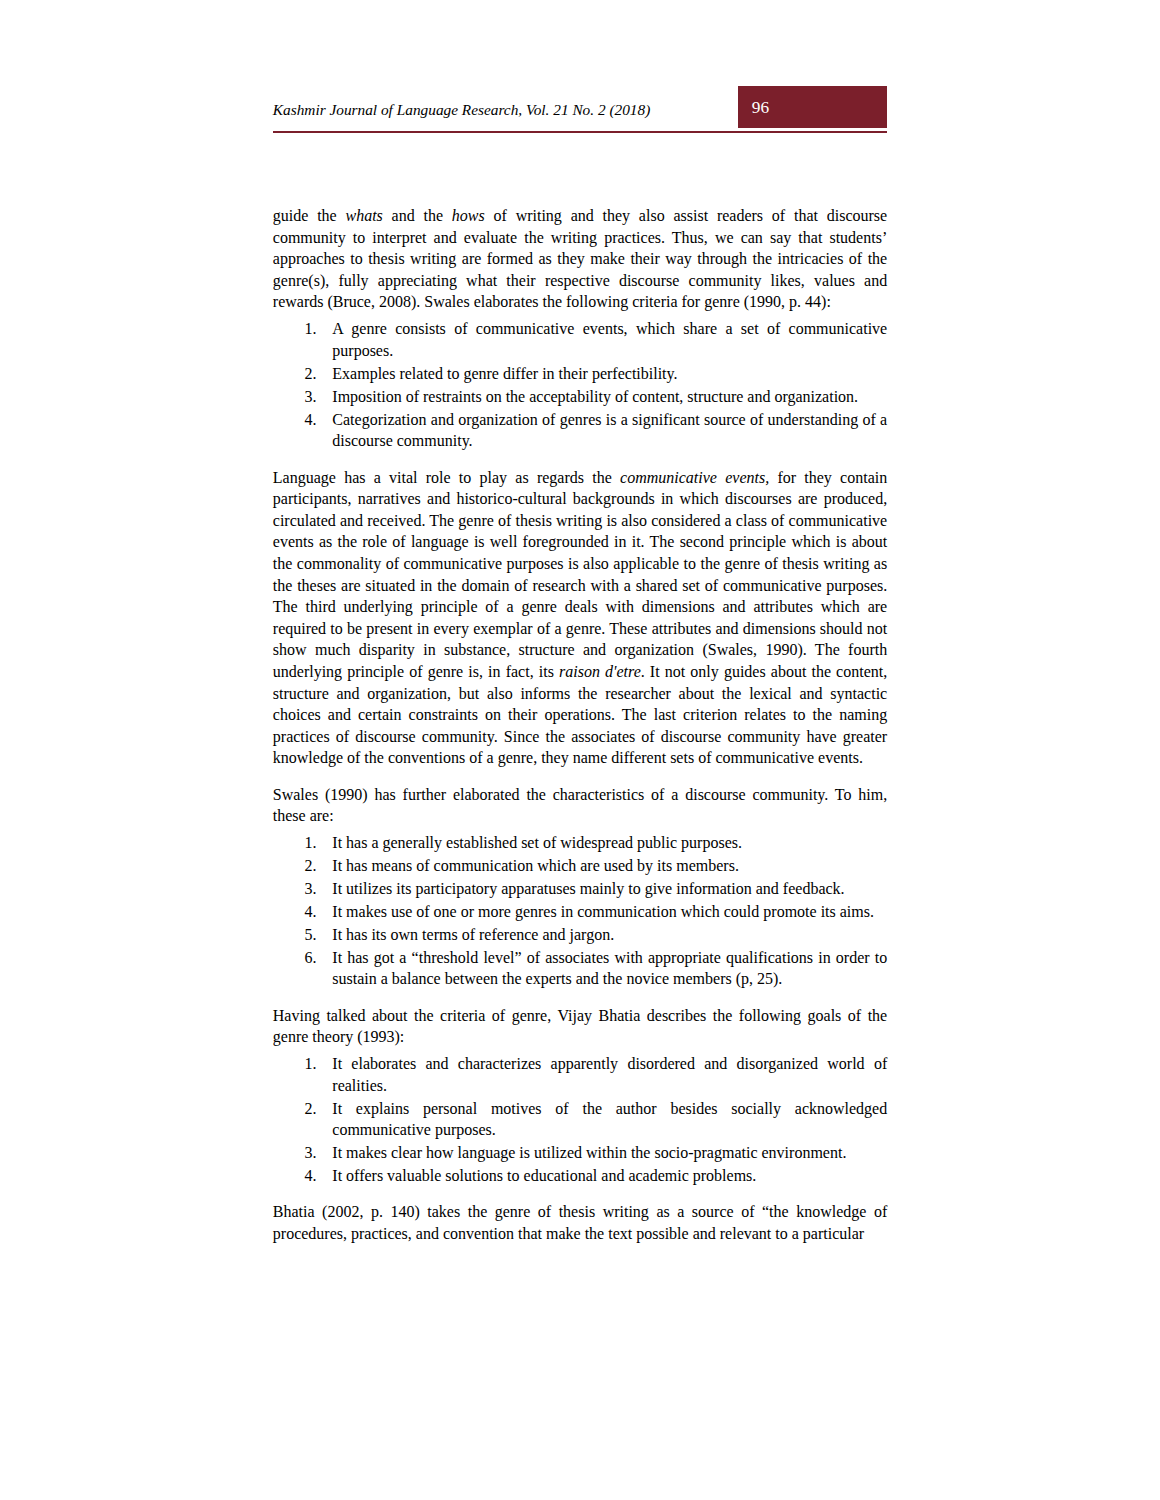Kashmir Journal of Language Research, Vol. 21 No. 2 (2018)
96
guide the whats and the hows of writing and they also assist readers of that discourse community to interpret and evaluate the writing practices. Thus, we can say that students’ approaches to thesis writing are formed as they make their way through the intricacies of the genre(s), fully appreciating what their respective discourse community likes, values and rewards (Bruce, 2008). Swales elaborates the following criteria for genre (1990, p. 44):
A genre consists of communicative events, which share a set of communicative purposes.
Examples related to genre differ in their perfectibility.
Imposition of restraints on the acceptability of content, structure and organization.
Categorization and organization of genres is a significant source of understanding of a discourse community.
Language has a vital role to play as regards the communicative events, for they contain participants, narratives and historico-cultural backgrounds in which discourses are produced, circulated and received. The genre of thesis writing is also considered a class of communicative events as the role of language is well foregrounded in it. The second principle which is about the commonality of communicative purposes is also applicable to the genre of thesis writing as the theses are situated in the domain of research with a shared set of communicative purposes. The third underlying principle of a genre deals with dimensions and attributes which are required to be present in every exemplar of a genre. These attributes and dimensions should not show much disparity in substance, structure and organization (Swales, 1990). The fourth underlying principle of genre is, in fact, its raison d'etre. It not only guides about the content, structure and organization, but also informs the researcher about the lexical and syntactic choices and certain constraints on their operations. The last criterion relates to the naming practices of discourse community. Since the associates of discourse community have greater knowledge of the conventions of a genre, they name different sets of communicative events.
Swales (1990) has further elaborated the characteristics of a discourse community. To him, these are:
It has a generally established set of widespread public purposes.
It has means of communication which are used by its members.
It utilizes its participatory apparatuses mainly to give information and feedback.
It makes use of one or more genres in communication which could promote its aims.
It has its own terms of reference and jargon.
It has got a “threshold level” of associates with appropriate qualifications in order to sustain a balance between the experts and the novice members (p, 25).
Having talked about the criteria of genre, Vijay Bhatia describes the following goals of the genre theory (1993):
It elaborates and characterizes apparently disordered and disorganized world of realities.
It explains personal motives of the author besides socially acknowledged communicative purposes.
It makes clear how language is utilized within the socio-pragmatic environment.
It offers valuable solutions to educational and academic problems.
Bhatia (2002, p. 140) takes the genre of thesis writing as a source of “the knowledge of procedures, practices, and convention that make the text possible and relevant to a particular